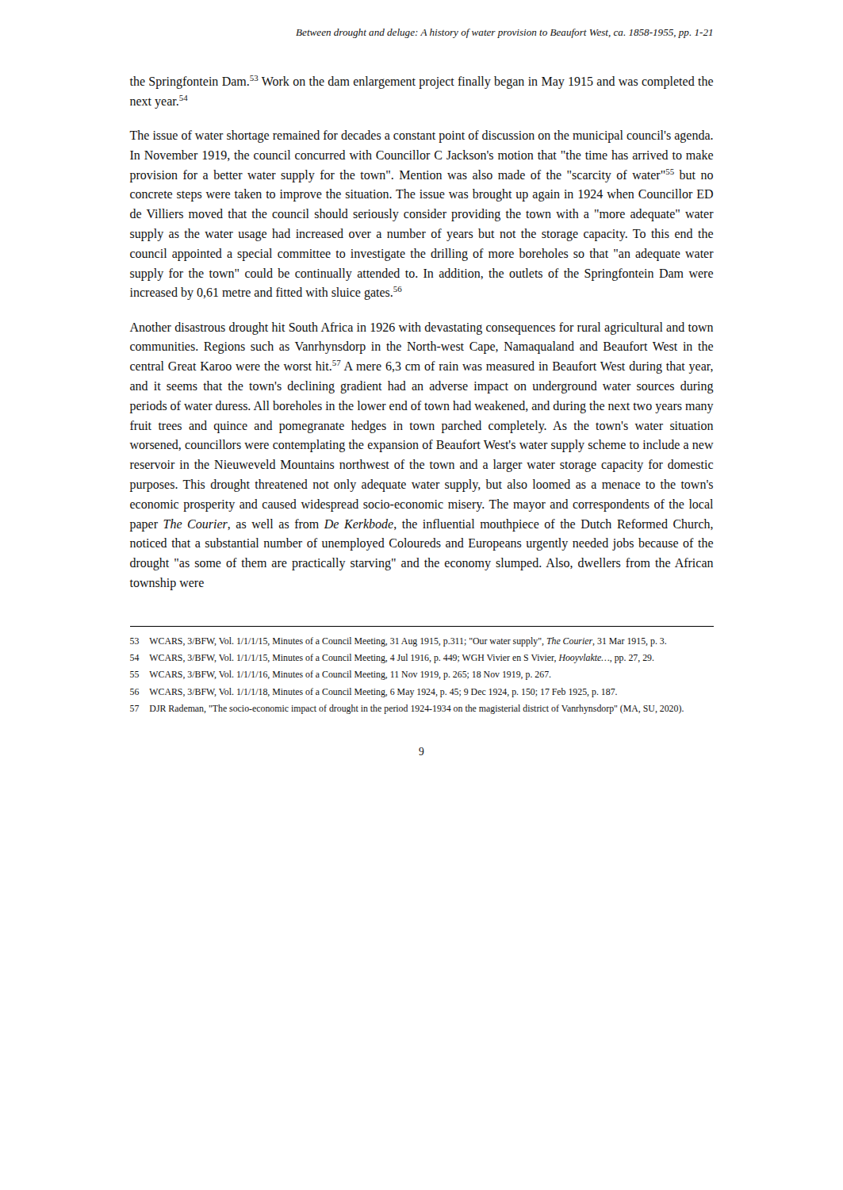Between drought and deluge: A history of water provision to Beaufort West, ca. 1858-1955, pp. 1-21
the Springfontein Dam.53 Work on the dam enlargement project finally began in May 1915 and was completed the next year.54
The issue of water shortage remained for decades a constant point of discussion on the municipal council's agenda. In November 1919, the council concurred with Councillor C Jackson's motion that "the time has arrived to make provision for a better water supply for the town". Mention was also made of the "scarcity of water"55 but no concrete steps were taken to improve the situation. The issue was brought up again in 1924 when Councillor ED de Villiers moved that the council should seriously consider providing the town with a "more adequate" water supply as the water usage had increased over a number of years but not the storage capacity. To this end the council appointed a special committee to investigate the drilling of more boreholes so that "an adequate water supply for the town" could be continually attended to. In addition, the outlets of the Springfontein Dam were increased by 0,61 metre and fitted with sluice gates.56
Another disastrous drought hit South Africa in 1926 with devastating consequences for rural agricultural and town communities. Regions such as Vanrhynsdorp in the North-west Cape, Namaqualand and Beaufort West in the central Great Karoo were the worst hit.57 A mere 6,3 cm of rain was measured in Beaufort West during that year, and it seems that the town's declining gradient had an adverse impact on underground water sources during periods of water duress. All boreholes in the lower end of town had weakened, and during the next two years many fruit trees and quince and pomegranate hedges in town parched completely. As the town's water situation worsened, councillors were contemplating the expansion of Beaufort West's water supply scheme to include a new reservoir in the Nieuweveld Mountains northwest of the town and a larger water storage capacity for domestic purposes. This drought threatened not only adequate water supply, but also loomed as a menace to the town's economic prosperity and caused widespread socio-economic misery. The mayor and correspondents of the local paper The Courier, as well as from De Kerkbode, the influential mouthpiece of the Dutch Reformed Church, noticed that a substantial number of unemployed Coloureds and Europeans urgently needed jobs because of the drought "as some of them are practically starving" and the economy slumped. Also, dwellers from the African township were
WCARS, 3/BFW, Vol. 1/1/1/15, Minutes of a Council Meeting, 31 Aug 1915, p.311; "Our water supply", The Courier, 31 Mar 1915, p. 3.
WCARS, 3/BFW, Vol. 1/1/1/15, Minutes of a Council Meeting, 4 Jul 1916, p. 449; WGH Vivier en S Vivier, Hooyvlakte…, pp. 27, 29.
WCARS, 3/BFW, Vol. 1/1/1/16, Minutes of a Council Meeting, 11 Nov 1919, p. 265; 18 Nov 1919, p. 267.
WCARS, 3/BFW, Vol. 1/1/1/18, Minutes of a Council Meeting, 6 May 1924, p. 45; 9 Dec 1924, p. 150; 17 Feb 1925, p. 187.
DJR Rademan, "The socio-economic impact of drought in the period 1924-1934 on the magisterial district of Vanrhynsdorp" (MA, SU, 2020).
9